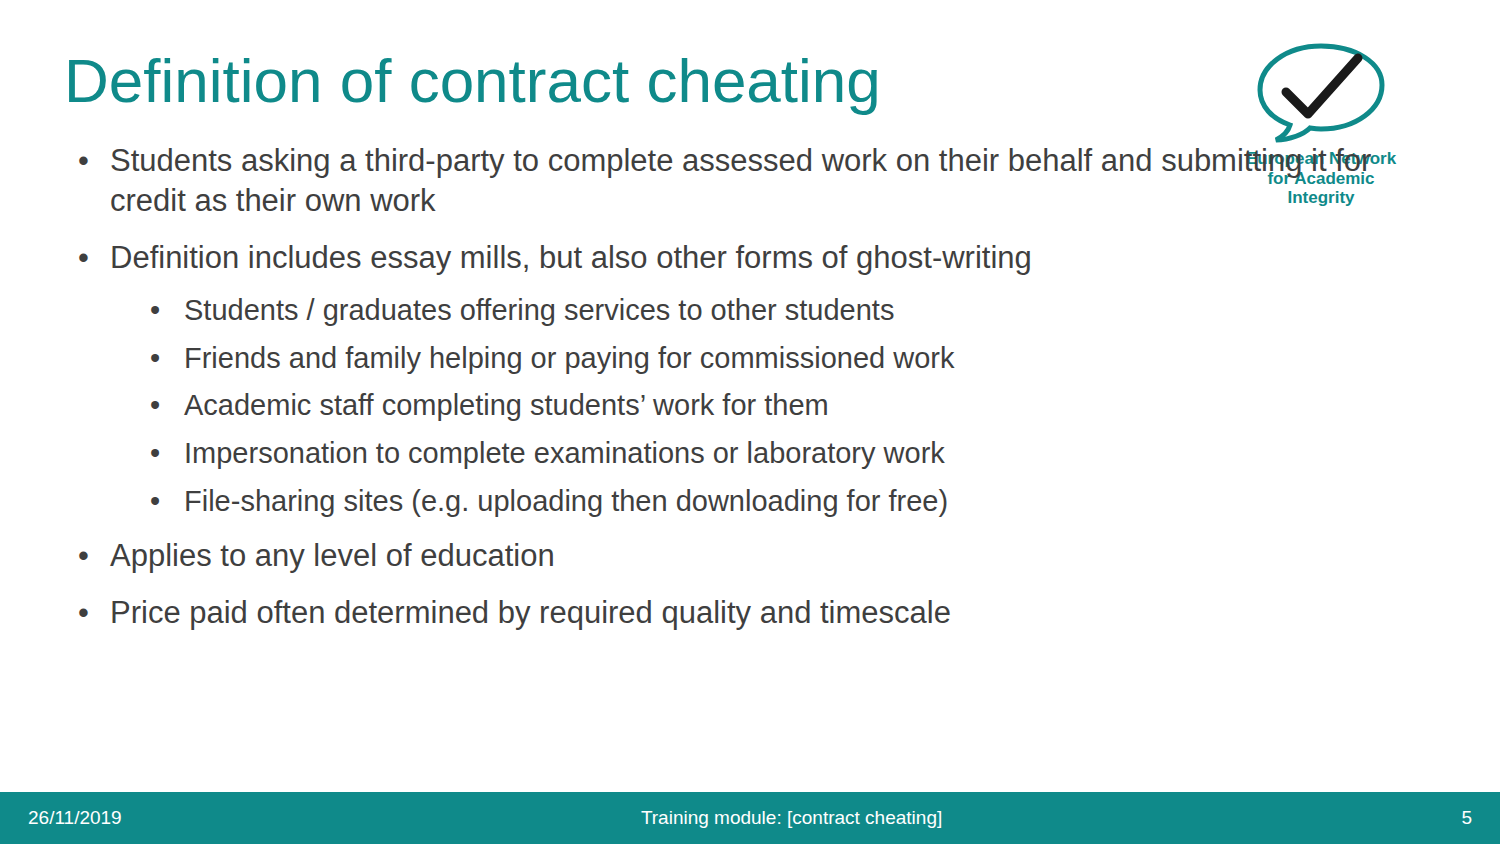European Network
for Academic
Integrity
Definition of contract cheating
Students asking a third-party to complete assessed work on their behalf and submitting it for credit as their own work
Definition includes essay mills, but also other forms of ghost-writing
Students / graduates offering services to other students
Friends and family helping or paying for commissioned work
Academic staff completing students’ work for them
Impersonation to complete examinations or laboratory work
File-sharing sites (e.g. uploading then downloading for free)
Applies to any level of education
Price paid often determined by required quality and timescale
26/11/2019 Training module: [contract cheating] 5